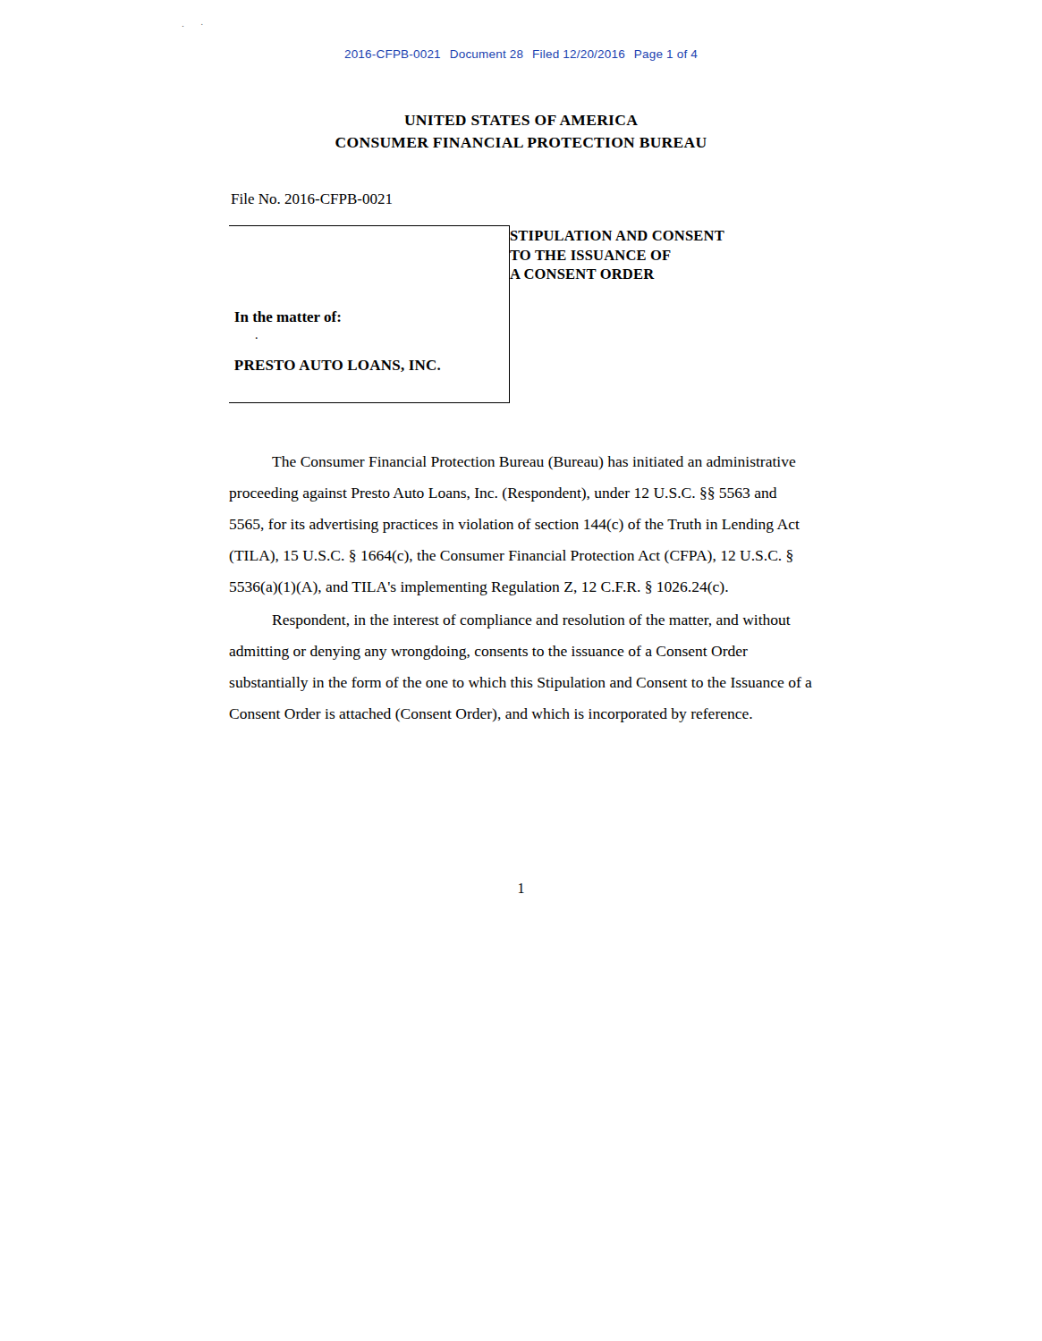.
.
2016-CFPB-0021 Document 28 Filed 12/20/2016 Page 1 of 4
UNITED STATES OF AMERICA
CONSUMER FINANCIAL PROTECTION BUREAU
File No. 2016-CFPB-0021
| In the matter of: . PRESTO AUTO LOANS, INC. | STIPULATION AND CONSENT TO THE ISSUANCE OF A CONSENT ORDER |
The Consumer Financial Protection Bureau (Bureau) has initiated an administrative proceeding against Presto Auto Loans, Inc. (Respondent), under 12 U.S.C. §§ 5563 and 5565, for its advertising practices in violation of section 144(c) of the Truth in Lending Act (TILA), 15 U.S.C. § 1664(c), the Consumer Financial Protection Act (CFPA), 12 U.S.C. § 5536(a)(1)(A), and TILA's implementing Regulation Z, 12 C.F.R. § 1026.24(c).
Respondent, in the interest of compliance and resolution of the matter, and without admitting or denying any wrongdoing, consents to the issuance of a Consent Order substantially in the form of the one to which this Stipulation and Consent to the Issuance of a Consent Order is attached (Consent Order), and which is incorporated by reference.
1